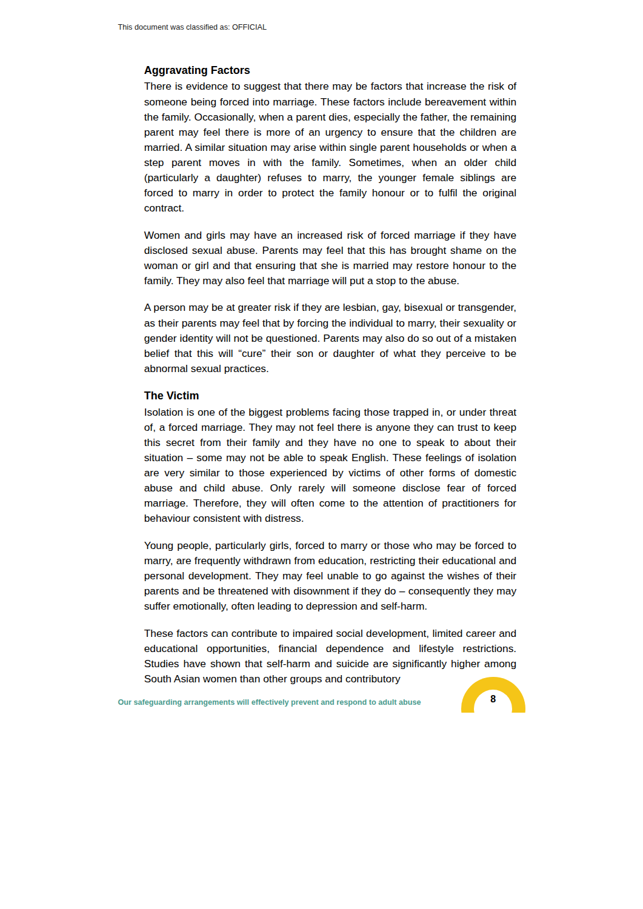This document was classified as: OFFICIAL
Aggravating Factors
There is evidence to suggest that there may be factors that increase the risk of someone being forced into marriage. These factors include bereavement within the family. Occasionally, when a parent dies, especially the father, the remaining parent may feel there is more of an urgency to ensure that the children are married. A similar situation may arise within single parent households or when a step parent moves in with the family. Sometimes, when an older child (particularly a daughter) refuses to marry, the younger female siblings are forced to marry in order to protect the family honour or to fulfil the original contract.
Women and girls may have an increased risk of forced marriage if they have disclosed sexual abuse. Parents may feel that this has brought shame on the woman or girl and that ensuring that she is married may restore honour to the family. They may also feel that marriage will put a stop to the abuse.
A person may be at greater risk if they are lesbian, gay, bisexual or transgender, as their parents may feel that by forcing the individual to marry, their sexuality or gender identity will not be questioned. Parents may also do so out of a mistaken belief that this will “cure” their son or daughter of what they perceive to be abnormal sexual practices.
The Victim
Isolation is one of the biggest problems facing those trapped in, or under threat of, a forced marriage. They may not feel there is anyone they can trust to keep this secret from their family and they have no one to speak to about their situation – some may not be able to speak English. These feelings of isolation are very similar to those experienced by victims of other forms of domestic abuse and child abuse. Only rarely will someone disclose fear of forced marriage. Therefore, they will often come to the attention of practitioners for behaviour consistent with distress.
Young people, particularly girls, forced to marry or those who may be forced to marry, are frequently withdrawn from education, restricting their educational and personal development. They may feel unable to go against the wishes of their parents and be threatened with disownment if they do – consequently they may suffer emotionally, often leading to depression and self-harm.
These factors can contribute to impaired social development, limited career and educational opportunities, financial dependence and lifestyle restrictions. Studies have shown that self-harm and suicide are significantly higher among South Asian women than other groups and contributory
Our safeguarding arrangements will effectively prevent and respond to adult abuse
8